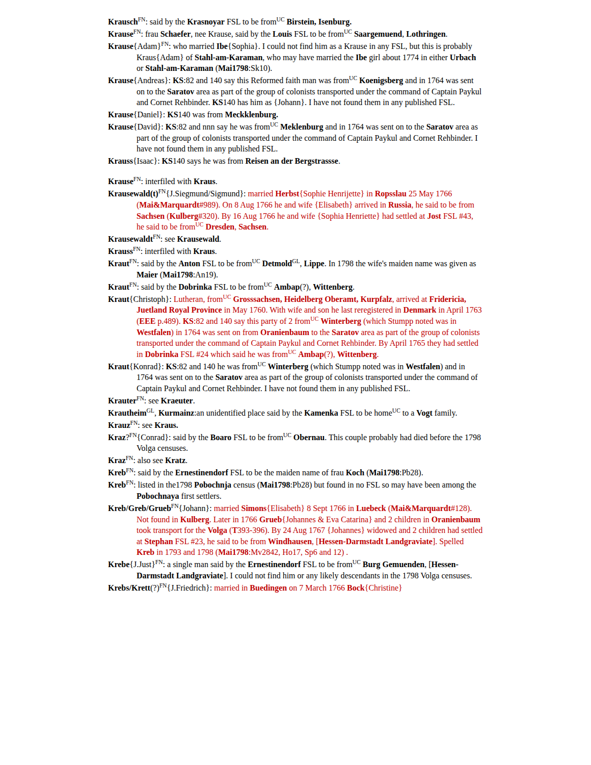KrauschFN: said by the Krasnoyar FSL to be fromUC Birstein, Isenburg.
KrauseFN: frau Schaefer, nee Krause, said by the Louis FSL to be fromUC Saargemuend, Lothringen.
Krause{Adam}FN: who married Ibe{Sophia}. I could not find him as a Krause in any FSL, but this is probably Kraus{Adam} of Stahl-am-Karaman, who may have married the Ibe girl about 1774 in either Urbach or Stahl-am-Karaman (Mai1798:Sk10).
Krause{Andreas}: KS:82 and 140 say this Reformed faith man was fromUC Koenigsberg and in 1764 was sent on to the Saratov area as part of the group of colonists transported under the command of Captain Paykul and Cornet Rehbinder. KS140 has him as {Johann}. I have not found them in any published FSL.
Krause{Daniel}: KS140 was from Meckklenburg.
Krause{David}: KS:82 and nnn say he was fromUC Meklenburg and in 1764 was sent on to the Saratov area as part of the group of colonists transported under the command of Captain Paykul and Cornet Rehbinder. I have not found them in any published FSL.
Krauss{Isaac}: KS140 says he was from Reisen an der Bergstrassse.
KrauseFN: interfiled with Kraus.
Krausewald(t)FN{J.Siegmund/Sigmund}: married Herbst{Sophie Henrijette} in Ropsslau 25 May 1766 (Mai&Marquardt#989). On 8 Aug 1766 he and wife {Elisabeth} arrived in Russia, he said to be from Sachsen (Kulberg#320). By 16 Aug 1766 he and wife {Sophia Henriette} had settled at Jost FSL #43, he said to be fromUC Dresden, Sachsen.
KrausewaldtFN: see Krausewald.
KraussFN: interfiled with Kraus.
KrautFN: said by the Anton FSL to be fromUC DetmoldGL, Lippe. In 1798 the wife's maiden name was given as Maier (Mai1798:An19).
KrautFN: said by the Dobrinka FSL to be fromUC Ambap(?), Wittenberg.
Kraut{Christoph}: Lutheran, fromUC Grosssachsen, Heidelberg Oberamt, Kurpfalz, arrived at Fridericia, Juetland Royal Province in May 1760. With wife and son he last reregistered in Denmark in April 1763 (EEE p.489). KS:82 and 140 say this party of 2 fromUC Winterberg (which Stumpp noted was in Westfalen) in 1764 was sent on from Oranienbaum to the Saratov area as part of the group of colonists transported under the command of Captain Paykul and Cornet Rehbinder. By April 1765 they had settled in Dobrinka FSL #24 which said he was fromUC Ambap(?), Wittenberg.
Kraut{Konrad}: KS:82 and 140 he was fromUC Winterberg (which Stumpp noted was in Westfalen) and in 1764 was sent on to the Saratov area as part of the group of colonists transported under the command of Captain Paykul and Cornet Rehbinder. I have not found them in any published FSL.
KrauterFN: see Kraeuter.
KrautheimGL, Kurmainz:an unidentified place said by the Kamenka FSL to be homeUC to a Vogt family.
KrauzFN: see Kraus.
Kraz?FN{Conrad}: said by the Boaro FSL to be fromUC Obernau. This couple probably had died before the 1798 Volga censuses.
KrazFN: also see Kratz.
KrebFN: said by the Ernestinendorf FSL to be the maiden name of frau Koch (Mai1798:Pb28).
KrebFN: listed in the1798 Pobochnja census (Mai1798:Pb28) but found in no FSL so may have been among the Pobochnaya first settlers.
Kreb/Greb/GruebFN{Johann}: married Simons{Elisabeth} 8 Sept 1766 in Luebeck (Mai&Marquardt#128). Not found in Kulberg. Later in 1766 Grueb{Johannes & Eva Catarina} and 2 children in Oranienbaum took transport for the Volga (T393-396). By 24 Aug 1767 {Johannes} widowed and 2 children had settled at Stephan FSL #23, he said to be from Windhausen, [Hessen-Darmstadt Landgraviate]. Spelled Kreb in 1793 and 1798 (Mai1798:Mv2842, Ho17, Sp6 and 12) .
Krebe{J.Just}FN: a single man said by the Ernestinendorf FSL to be fromUC Burg Gemuenden, [Hessen-Darmstadt Landgraviate]. I could not find him or any likely descendants in the 1798 Volga censuses.
Krebs/Krett(?)FN{J.Friedrich}: married in Buedingen on 7 March 1766 Bock{Christine}